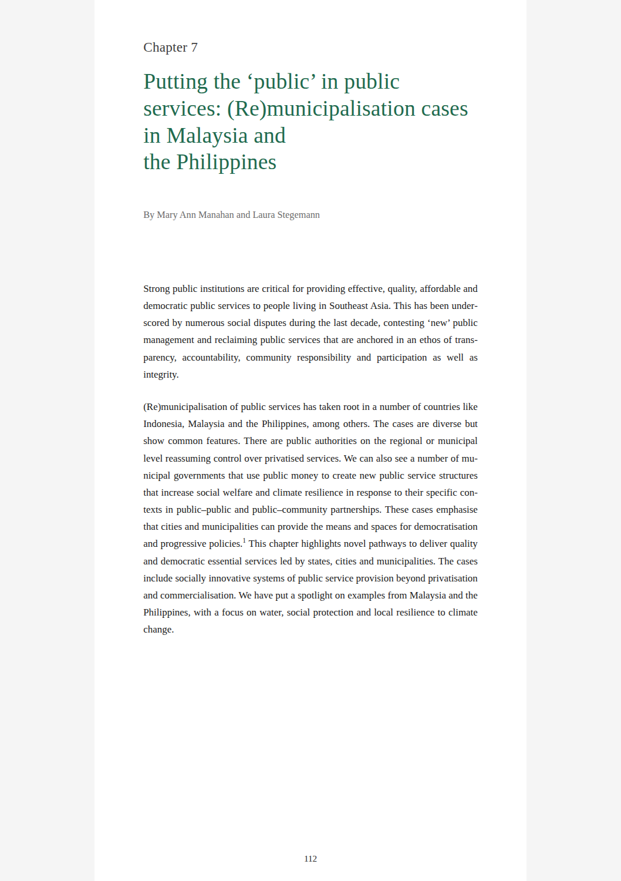Chapter 7
Putting the ‘public’ in public services: (Re)municipalisation cases in Malaysia and
the Philippines
By Mary Ann Manahan and Laura Stegemann
Strong public institutions are critical for providing effective, quality, affordable and democratic public services to people living in Southeast Asia. This has been underscored by numerous social disputes during the last decade, contesting ‘new’ public management and reclaiming public services that are anchored in an ethos of transparency, accountability, community responsibility and participation as well as integrity.
(Re)municipalisation of public services has taken root in a number of countries like Indonesia, Malaysia and the Philippines, among others. The cases are diverse but show common features. There are public authorities on the regional or municipal level reassuming control over privatised services. We can also see a number of municipal governments that use public money to create new public service structures that increase social welfare and climate resilience in response to their specific contexts in public–public and public–community partnerships. These cases emphasise that cities and municipalities can provide the means and spaces for democratisation and progressive policies.1 This chapter highlights novel pathways to deliver quality and democratic essential services led by states, cities and municipalities. The cases include socially innovative systems of public service provision beyond privatisation and commercialisation. We have put a spotlight on examples from Malaysia and the Philippines, with a focus on water, social protection and local resilience to climate change.
112